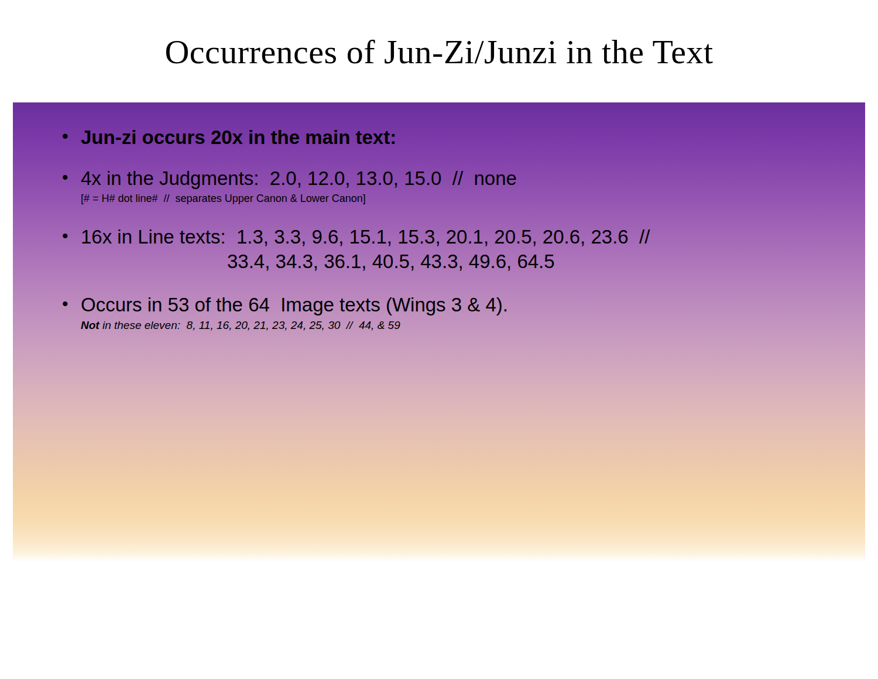Occurrences of Jun-Zi/Junzi in the Text
Jun-zi occurs 20x in the main text:
4x in the Judgments: 2.0, 12.0, 13.0, 15.0 // none [# = H# dot line# // separates Upper Canon & Lower Canon]
16x in Line texts: 1.3, 3.3, 9.6, 15.1, 15.3, 20.1, 20.5, 20.6, 23.6 // 33.4, 34.3, 36.1, 40.5, 43.3, 49.6, 64.5
Occurs in 53 of the 64 Image texts (Wings 3 & 4). Not in these eleven: 8, 11, 16, 20, 21, 23, 24, 25, 30 // 44, & 59